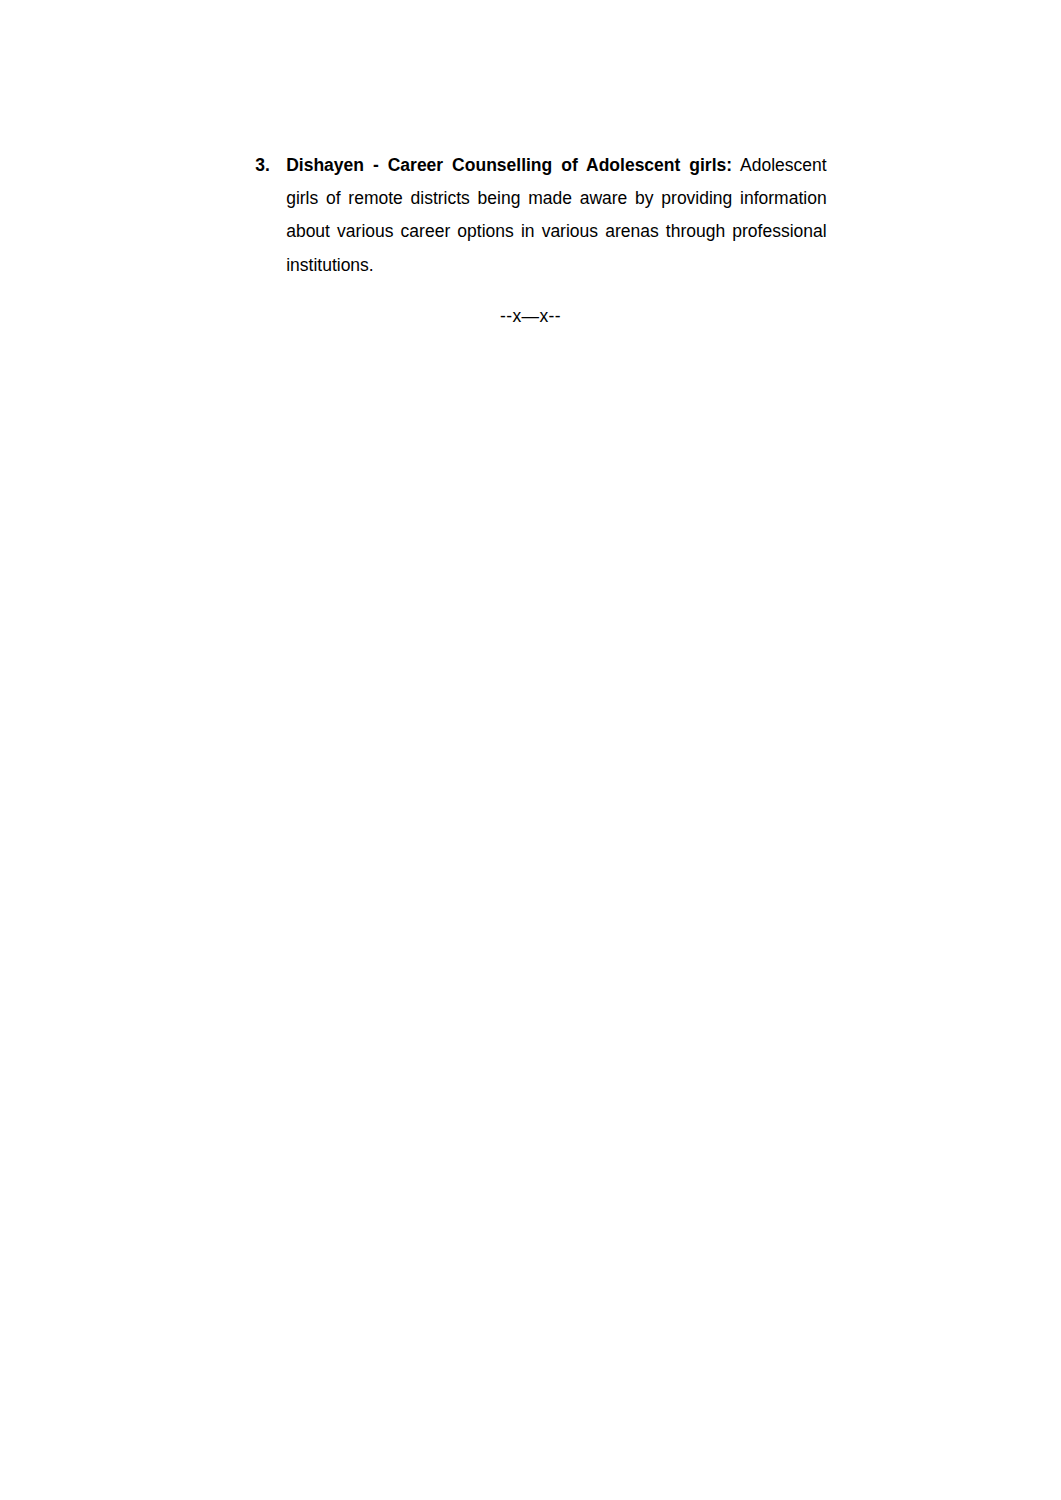Dishayen - Career Counselling of Adolescent girls: Adolescent girls of remote districts being made aware by providing information about various career options in various arenas through professional institutions.
--x—x--